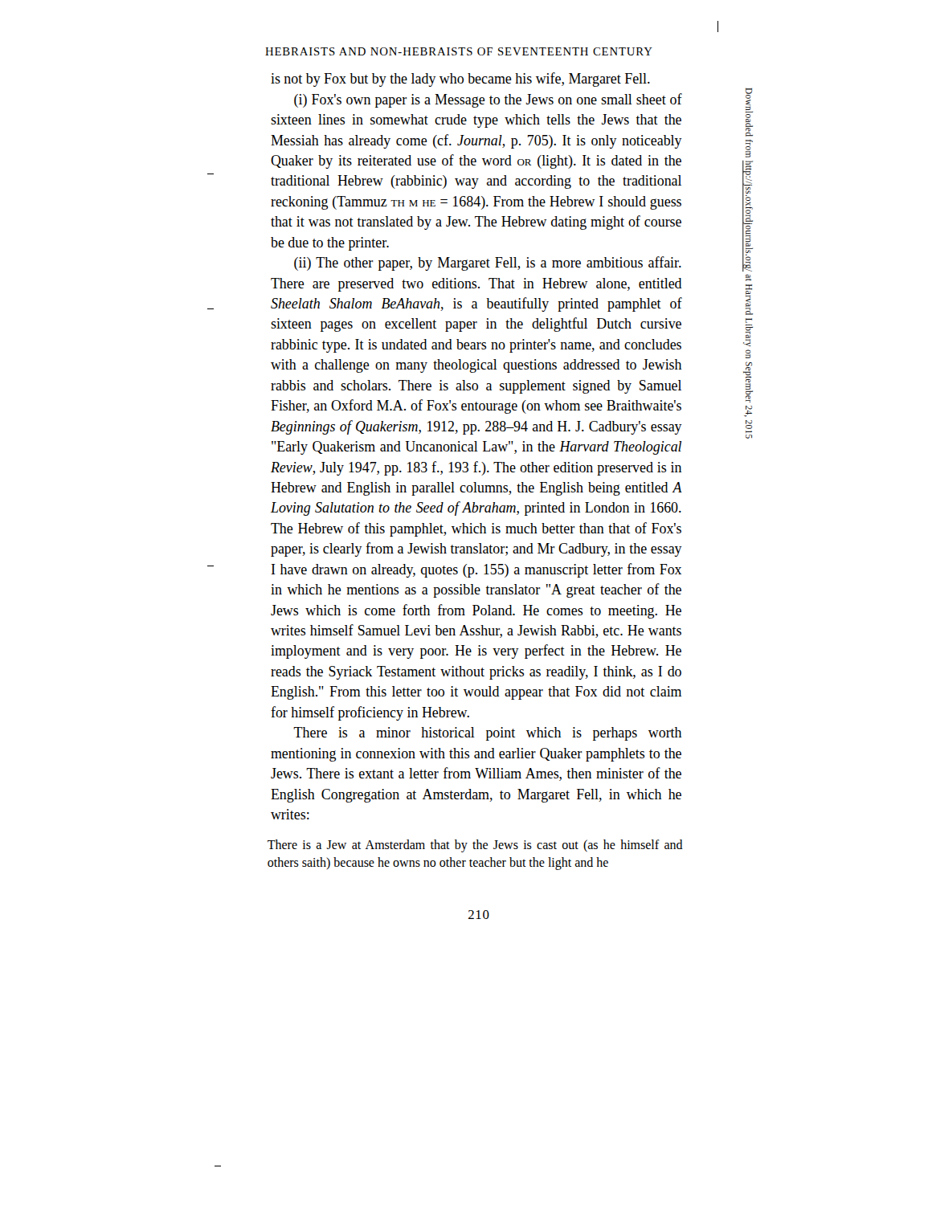Hebraists and Non-Hebraists of Seventeenth Century
Downloaded from http://jss.oxfordjournals.org/ at Harvard Library on September 24, 2015
is not by Fox but by the lady who became his wife, Margaret Fell.
(i) Fox's own paper is a Message to the Jews on one small sheet of sixteen lines in somewhat crude type which tells the Jews that the Messiah has already come (cf. Journal, p. 705). It is only noticeably Quaker by its reiterated use of the word or (light). It is dated in the traditional Hebrew (rabbinic) way and according to the traditional reckoning (Tammuz th m he = 1684). From the Hebrew I should guess that it was not translated by a Jew. The Hebrew dating might of course be due to the printer.
(ii) The other paper, by Margaret Fell, is a more ambitious affair. There are preserved two editions. That in Hebrew alone, entitled Sheelath Shalom BeAhavah, is a beautifully printed pamphlet of sixteen pages on excellent paper in the delightful Dutch cursive rabbinic type. It is undated and bears no printer's name, and concludes with a challenge on many theological questions addressed to Jewish rabbis and scholars. There is also a supplement signed by Samuel Fisher, an Oxford M.A. of Fox's entourage (on whom see Braithwaite's Beginnings of Quakerism, 1912, pp. 288–94 and H. J. Cadbury's essay "Early Quakerism and Uncanonical Law", in the Harvard Theological Review, July 1947, pp. 183 f., 193 f.). The other edition preserved is in Hebrew and English in parallel columns, the English being entitled A Loving Salutation to the Seed of Abraham, printed in London in 1660. The Hebrew of this pamphlet, which is much better than that of Fox's paper, is clearly from a Jewish translator; and Mr Cadbury, in the essay I have drawn on already, quotes (p. 155) a manuscript letter from Fox in which he mentions as a possible translator "A great teacher of the Jews which is come forth from Poland. He comes to meeting. He writes himself Samuel Levi ben Asshur, a Jewish Rabbi, etc. He wants imployment and is very poor. He is very perfect in the Hebrew. He reads the Syriack Testament without pricks as readily, I think, as I do English." From this letter too it would appear that Fox did not claim for himself proficiency in Hebrew.
There is a minor historical point which is perhaps worth mentioning in connexion with this and earlier Quaker pamphlets to the Jews. There is extant a letter from William Ames, then minister of the English Congregation at Amsterdam, to Margaret Fell, in which he writes:
There is a Jew at Amsterdam that by the Jews is cast out (as he himself and others saith) because he owns no other teacher but the light and he
210